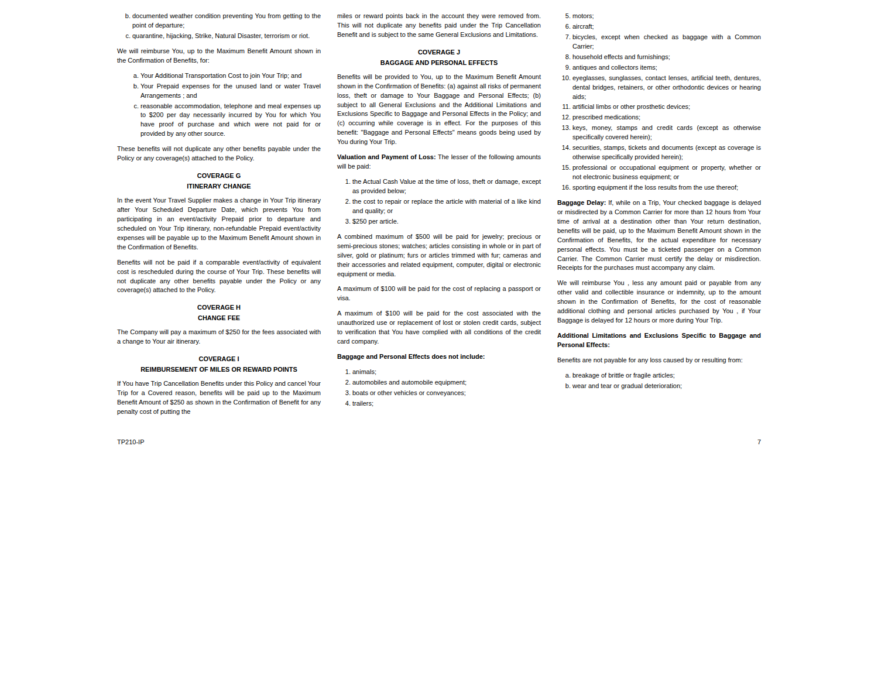documented weather condition preventing You from getting to the point of departure;
quarantine, hijacking, Strike, Natural Disaster, terrorism or riot.
We will reimburse You, up to the Maximum Benefit Amount shown in the Confirmation of Benefits, for:
Your Additional Transportation Cost to join Your Trip; and
Your Prepaid expenses for the unused land or water Travel Arrangements ; and
reasonable accommodation, telephone and meal expenses up to $200 per day necessarily incurred by You for which You have proof of purchase and which were not paid for or provided by any other source.
These benefits will not duplicate any other benefits payable under the Policy or any coverage(s) attached to the Policy.
COVERAGE G
ITINERARY CHANGE
In the event Your Travel Supplier makes a change in Your Trip itinerary after Your Scheduled Departure Date, which prevents You from participating in an event/activity Prepaid prior to departure and scheduled on Your Trip itinerary, non-refundable Prepaid event/activity expenses will be payable up to the Maximum Benefit Amount shown in the Confirmation of Benefits.
Benefits will not be paid if a comparable event/activity of equivalent cost is rescheduled during the course of Your Trip. These benefits will not duplicate any other benefits payable under the Policy or any coverage(s) attached to the Policy.
COVERAGE H
CHANGE FEE
The Company will pay a maximum of $250 for the fees associated with a change to Your air itinerary.
COVERAGE I
REIMBURSEMENT OF MILES OR REWARD POINTS
If You have Trip Cancellation Benefits under this Policy and cancel Your Trip for a Covered reason, benefits will be paid up to the Maximum Benefit Amount of $250 as shown in the Confirmation of Benefit for any penalty cost of putting the
miles or reward points back in the account they were removed from. This will not duplicate any benefits paid under the Trip Cancellation Benefit and is subject to the same General Exclusions and Limitations.
COVERAGE J
BAGGAGE AND PERSONAL EFFECTS
Benefits will be provided to You, up to the Maximum Benefit Amount shown in the Confirmation of Benefits: (a) against all risks of permanent loss, theft or damage to Your Baggage and Personal Effects; (b) subject to all General Exclusions and the Additional Limitations and Exclusions Specific to Baggage and Personal Effects in the Policy; and (c) occurring while coverage is in effect. For the purposes of this benefit: "Baggage and Personal Effects" means goods being used by You during Your Trip.
Valuation and Payment of Loss: The lesser of the following amounts will be paid:
the Actual Cash Value at the time of loss, theft or damage, except as provided below;
the cost to repair or replace the article with material of a like kind and quality; or
$250 per article.
A combined maximum of $500 will be paid for jewelry; precious or semi-precious stones; watches; articles consisting in whole or in part of silver, gold or platinum; furs or articles trimmed with fur; cameras and their accessories and related equipment, computer, digital or electronic equipment or media.
A maximum of $100 will be paid for the cost of replacing a passport or visa.
A maximum of $100 will be paid for the cost associated with the unauthorized use or replacement of lost or stolen credit cards, subject to verification that You have complied with all conditions of the credit card company.
Baggage and Personal Effects does not include:
animals;
automobiles and automobile equipment;
boats or other vehicles or conveyances;
trailers;
motors;
aircraft;
bicycles, except when checked as baggage with a Common Carrier;
household effects and furnishings;
antiques and collectors items;
eyeglasses, sunglasses, contact lenses, artificial teeth, dentures, dental bridges, retainers, or other orthodontic devices or hearing aids;
artificial limbs or other prosthetic devices;
prescribed medications;
keys, money, stamps and credit cards (except as otherwise specifically covered herein);
securities, stamps, tickets and documents (except as coverage is otherwise specifically provided herein);
professional or occupational equipment or property, whether or not electronic business equipment; or
sporting equipment if the loss results from the use thereof;
Baggage Delay: If, while on a Trip, Your checked baggage is delayed or misdirected by a Common Carrier for more than 12 hours from Your time of arrival at a destination other than Your return destination, benefits will be paid, up to the Maximum Benefit Amount shown in the Confirmation of Benefits, for the actual expenditure for necessary personal effects. You must be a ticketed passenger on a Common Carrier. The Common Carrier must certify the delay or misdirection. Receipts for the purchases must accompany any claim.
We will reimburse You , less any amount paid or payable from any other valid and collectible insurance or indemnity, up to the amount shown in the Confirmation of Benefits, for the cost of reasonable additional clothing and personal articles purchased by You , if Your Baggage is delayed for 12 hours or more during Your Trip.
Additional Limitations and Exclusions Specific to Baggage and Personal Effects:
Benefits are not payable for any loss caused by or resulting from:
breakage of brittle or fragile articles;
wear and tear or gradual deterioration;
TP210-IP 7